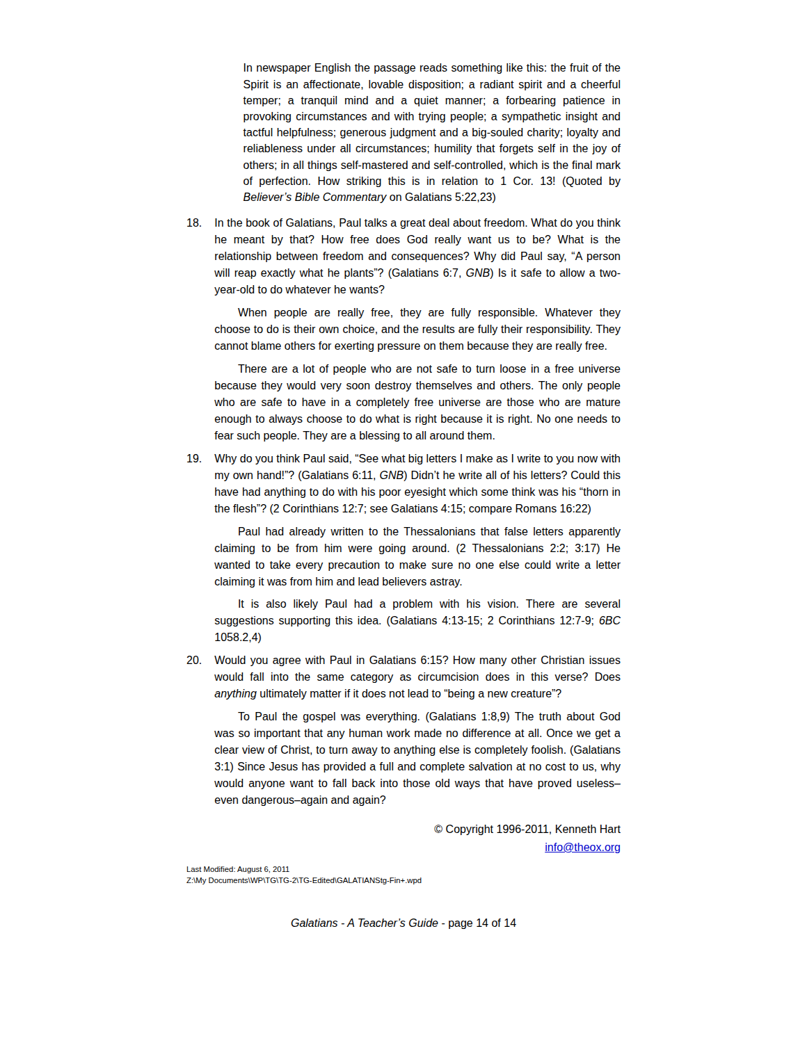In newspaper English the passage reads something like this: the fruit of the Spirit is an affectionate, lovable disposition; a radiant spirit and a cheerful temper; a tranquil mind and a quiet manner; a forbearing patience in provoking circumstances and with trying people; a sympathetic insight and tactful helpfulness; generous judgment and a big-souled charity; loyalty and reliableness under all circumstances; humility that forgets self in the joy of others; in all things self-mastered and self-controlled, which is the final mark of perfection. How striking this is in relation to 1 Cor. 13! (Quoted by Believer’s Bible Commentary on Galatians 5:22,23)
18.
In the book of Galatians, Paul talks a great deal about freedom. What do you think he meant by that? How free does God really want us to be? What is the relationship between freedom and consequences? Why did Paul say, “A person will reap exactly what he plants”? (Galatians 6:7, GNB) Is it safe to allow a two-year-old to do whatever he wants?
When people are really free, they are fully responsible. Whatever they choose to do is their own choice, and the results are fully their responsibility. They cannot blame others for exerting pressure on them because they are really free.
There are a lot of people who are not safe to turn loose in a free universe because they would very soon destroy themselves and others. The only people who are safe to have in a completely free universe are those who are mature enough to always choose to do what is right because it is right. No one needs to fear such people. They are a blessing to all around them.
19.
Why do you think Paul said, “See what big letters I make as I write to you now with my own hand!”? (Galatians 6:11, GNB) Didn’t he write all of his letters? Could this have had anything to do with his poor eyesight which some think was his “thorn in the flesh”? (2 Corinthians 12:7; see Galatians 4:15; compare Romans 16:22)
Paul had already written to the Thessalonians that false letters apparently claiming to be from him were going around. (2 Thessalonians 2:2; 3:17) He wanted to take every precaution to make sure no one else could write a letter claiming it was from him and lead believers astray.
It is also likely Paul had a problem with his vision. There are several suggestions supporting this idea. (Galatians 4:13-15; 2 Corinthians 12:7-9; 6BC 1058.2,4)
20.
Would you agree with Paul in Galatians 6:15? How many other Christian issues would fall into the same category as circumcision does in this verse? Does anything ultimately matter if it does not lead to “being a new creature”?
To Paul the gospel was everything. (Galatians 1:8,9) The truth about God was so important that any human work made no difference at all. Once we get a clear view of Christ, to turn away to anything else is completely foolish. (Galatians 3:1) Since Jesus has provided a full and complete salvation at no cost to us, why would anyone want to fall back into those old ways that have proved useless–even dangerous–again and again?
© Copyright 1996-2011, Kenneth Hart
info@theox.org
Last Modified: August 6, 2011
Z:\My Documents\WP\TG\TG-2\TG-Edited\GALATIANStg-Fin+.wpd
Galatians - A Teacher’s Guide - page 14 of 14